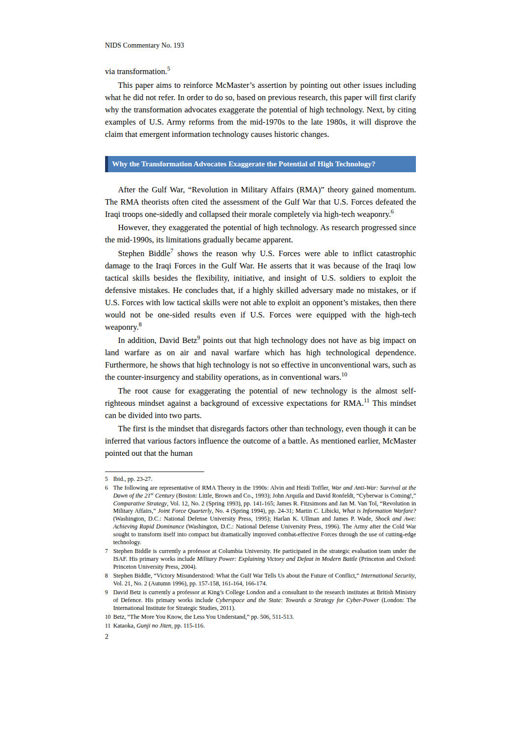NIDS Commentary No. 193
via transformation.5
This paper aims to reinforce McMaster’s assertion by pointing out other issues including what he did not refer. In order to do so, based on previous research, this paper will first clarify why the transformation advocates exaggerate the potential of high technology. Next, by citing examples of U.S. Army reforms from the mid-1970s to the late 1980s, it will disprove the claim that emergent information technology causes historic changes.
Why the Transformation Advocates Exaggerate the Potential of High Technology?
After the Gulf War, “Revolution in Military Affairs (RMA)” theory gained momentum. The RMA theorists often cited the assessment of the Gulf War that U.S. Forces defeated the Iraqi troops one-sidedly and collapsed their morale completely via high-tech weaponry.6
However, they exaggerated the potential of high technology. As research progressed since the mid-1990s, its limitations gradually became apparent.
Stephen Biddle7 shows the reason why U.S. Forces were able to inflict catastrophic damage to the Iraqi Forces in the Gulf War. He asserts that it was because of the Iraqi low tactical skills besides the flexibility, initiative, and insight of U.S. soldiers to exploit the defensive mistakes. He concludes that, if a highly skilled adversary made no mistakes, or if U.S. Forces with low tactical skills were not able to exploit an opponent’s mistakes, then there would not be one-sided results even if U.S. Forces were equipped with the high-tech weaponry.8
In addition, David Betz9 points out that high technology does not have as big impact on land warfare as on air and naval warfare which has high technological dependence. Furthermore, he shows that high technology is not so effective in unconventional wars, such as the counter-insurgency and stability operations, as in conventional wars.10
The root cause for exaggerating the potential of new technology is the almost self-righteous mindset against a background of excessive expectations for RMA.11 This mindset can be divided into two parts.
The first is the mindset that disregards factors other than technology, even though it can be inferred that various factors influence the outcome of a battle. As mentioned earlier, McMaster pointed out that the human
5
Ibid., pp. 23-27.
6
The following are representative of RMA Theory in the 1990s: Alvin and Heidi Toffler, War and Anti-War: Survival at the Dawn of the 21st Century (Boston: Little, Brown and Co., 1993); John Arquila and David Ronfeldt, “Cyberwar is Coming!,” Comparative Strategy, Vol. 12, No. 2 (Spring 1993), pp. 141-165; James R. Fitzsimons and Jan M. Van Tol, “Revolution in Military Affairs,” Joint Force Quarterly, No. 4 (Spring 1994), pp. 24-31; Martin C. Libicki, What is Information Warfare? (Washington, D.C.: National Defense University Press, 1995); Harlan K. Ullman and James P. Wade, Shock and Awe: Achieving Rapid Dominance (Washington, D.C.: National Defense University Press, 1996). The Army after the Cold War sought to transform itself into compact but dramatically improved combat-effective Forces through the use of cutting-edge technology.
7
Stephen Biddle is currently a professor at Columbia University. He participated in the strategic evaluation team under the ISAF. His primary works include Military Power: Explaining Victory and Defeat in Modern Battle (Princeton and Oxford: Princeton University Press, 2004).
8
Stephen Biddle, “Victory Misunderstood: What the Gulf War Tells Us about the Future of Conflict,” International Security, Vol. 21, No. 2 (Autumn 1996), pp. 157-158, 161-164, 166-174.
9
David Betz is currently a professor at King’s College London and a consultant to the research institutes at British Ministry of Defence. His primary works include Cyberspace and the State: Towards a Strategy for Cyber-Power (London: The International Institute for Strategic Studies, 2011).
10
Betz, “The More You Know, the Less You Understand,” pp. 506, 511-513.
11
Kataoka, Gunji no Jiten, pp. 115-116.
2